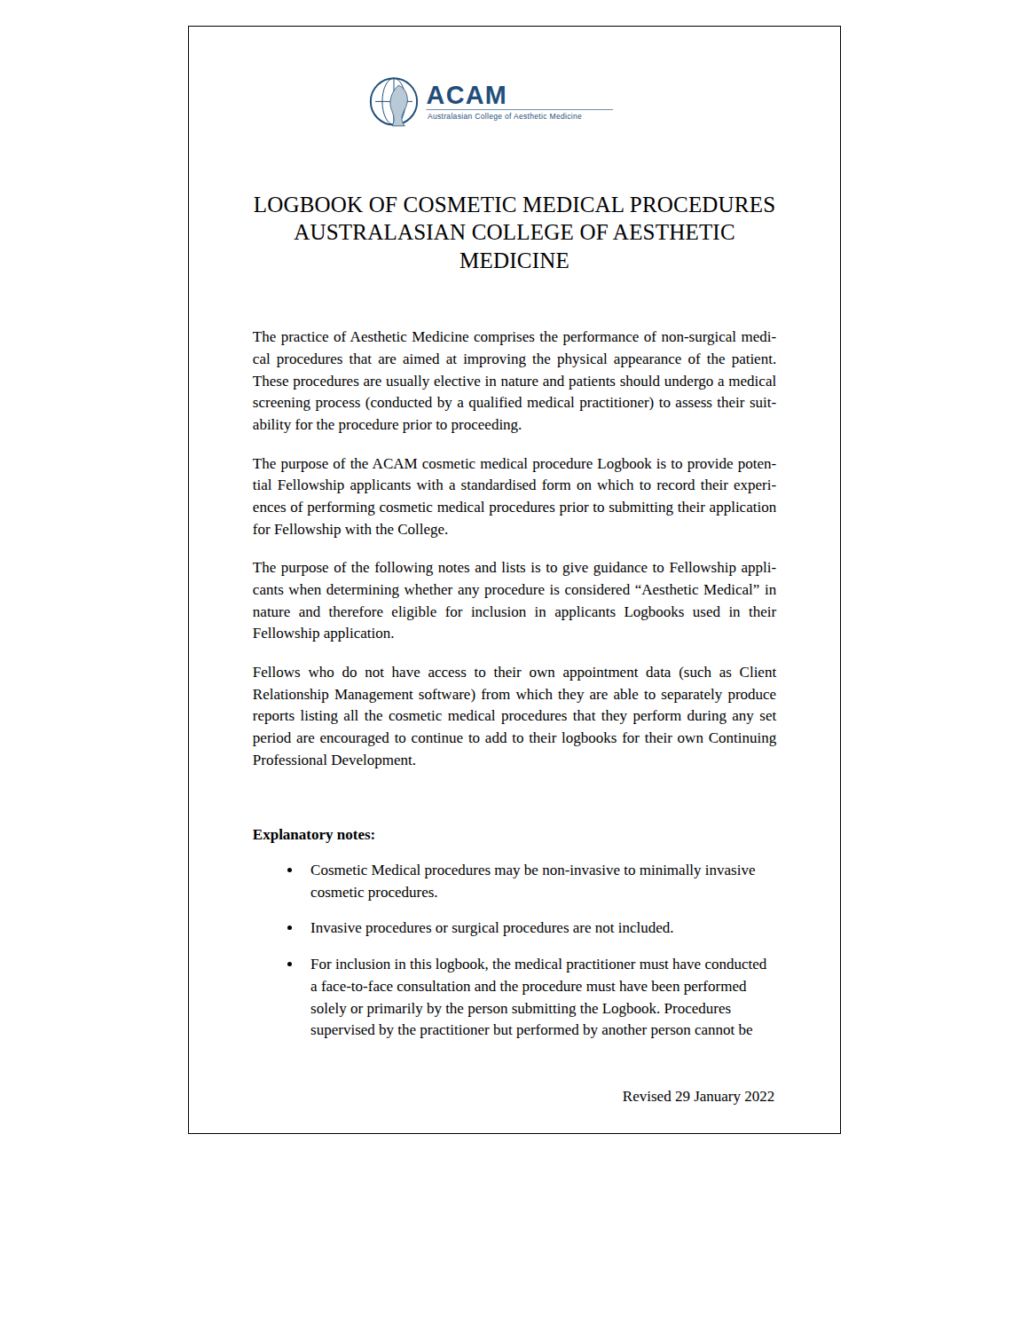LOGBOOK OF COSMETIC MEDICAL PROCEDURES
AUSTRALASIAN COLLEGE OF AESTHETIC MEDICINE
The practice of Aesthetic Medicine comprises the performance of non-surgical medical procedures that are aimed at improving the physical appearance of the patient. These procedures are usually elective in nature and patients should undergo a medical screening process (conducted by a qualified medical practitioner) to assess their suitability for the procedure prior to proceeding.
The purpose of the ACAM cosmetic medical procedure Logbook is to provide potential Fellowship applicants with a standardised form on which to record their experiences of performing cosmetic medical procedures prior to submitting their application for Fellowship with the College.
The purpose of the following notes and lists is to give guidance to Fellowship applicants when determining whether any procedure is considered “Aesthetic Medical” in nature and therefore eligible for inclusion in applicants Logbooks used in their Fellowship application.
Fellows who do not have access to their own appointment data (such as Client Relationship Management software) from which they are able to separately produce reports listing all the cosmetic medical procedures that they perform during any set period are encouraged to continue to add to their logbooks for their own Continuing Professional Development.
Explanatory notes:
Cosmetic Medical procedures may be non-invasive to minimally invasive cosmetic procedures.
Invasive procedures or surgical procedures are not included.
For inclusion in this logbook, the medical practitioner must have conducted a face-to-face consultation and the procedure must have been performed solely or primarily by the person submitting the Logbook. Procedures supervised by the practitioner but performed by another person cannot be
Revised 29 January 2022